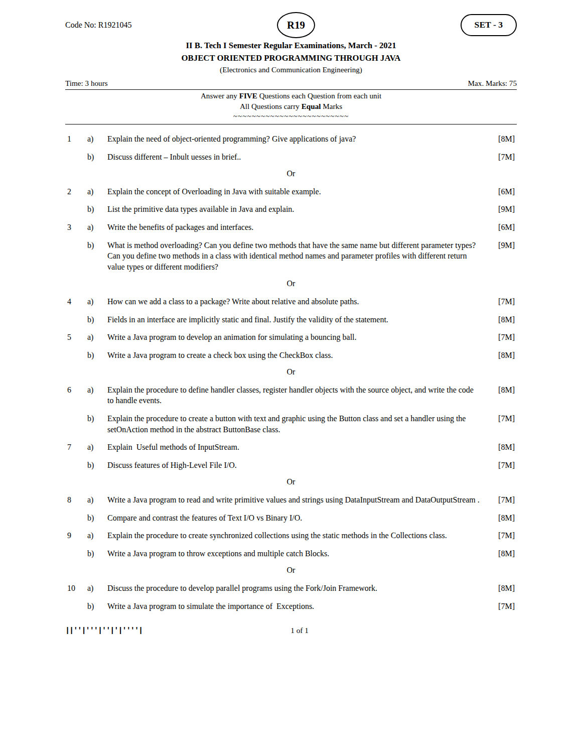Code No: R1921045
R19
SET - 3
II B. Tech I Semester Regular Examinations, March - 2021
Object Oriented Programming Through Java
(Electronics and Communication Engineering)
Time: 3 hours Max. Marks: 75
Answer any FIVE Questions each Question from each unit
All Questions carry Equal Marks
~~~~~~~~~~~~~~~~~~~~~~~~~
| 1 | a) | Explain the need of object-oriented programming? Give applications of java? | [8M] |
| | b) | Discuss different – Inbult uesses in brief.. | [7M] |
| Or |
| 2 | a) | Explain the concept of Overloading in Java with suitable example. | [6M] |
| | b) | List the primitive data types available in Java and explain. | [9M] |
| 3 | a) | Write the benefits of packages and interfaces. | [6M] |
| | b) | What is method overloading? Can you define two methods that have the same name but different parameter types? Can you define two methods in a class with identical method names and parameter profiles with different return value types or different modifiers? | [9M] |
| Or |
| 4 | a) | How can we add a class to a package? Write about relative and absolute paths. | [7M] |
| | b) | Fields in an interface are implicitly static and final. Justify the validity of the statement. | [8M] |
| 5 | a) | Write a Java program to develop an animation for simulating a bouncing ball. | [7M] |
| | b) | Write a Java program to create a check box using the CheckBox class. | [8M] |
| Or |
| 6 | a) | Explain the procedure to define handler classes, register handler objects with the source object, and write the code to handle events. | [8M] |
| | b) | Explain the procedure to create a button with text and graphic using the Button class and set a handler using the setOnAction method in the abstract ButtonBase class. | [7M] |
| 7 | a) | Explain Useful methods of InputStream. | [8M] |
| | b) | Discuss features of High-Level File I/O. | [7M] |
| Or |
| 8 | a) | Write a Java program to read and write primitive values and strings using DataInputStream and DataOutputStream . | [7M] |
| | b) | Compare and contrast the features of Text I/O vs Binary I/O. | [8M] |
| 9 | a) | Explain the procedure to create synchronized collections using the static methods in the Collections class. | [7M] |
| | b) | Write a Java program to throw exceptions and multiple catch Blocks. | [8M] |
| Or |
| 10 | a) | Discuss the procedure to develop parallel programs using the Fork/Join Framework. | [8M] |
| | b) | Write a Java program to simulate the importance of Exceptions. | [7M] |
||''|'''|''|'|''''|
1 of 1